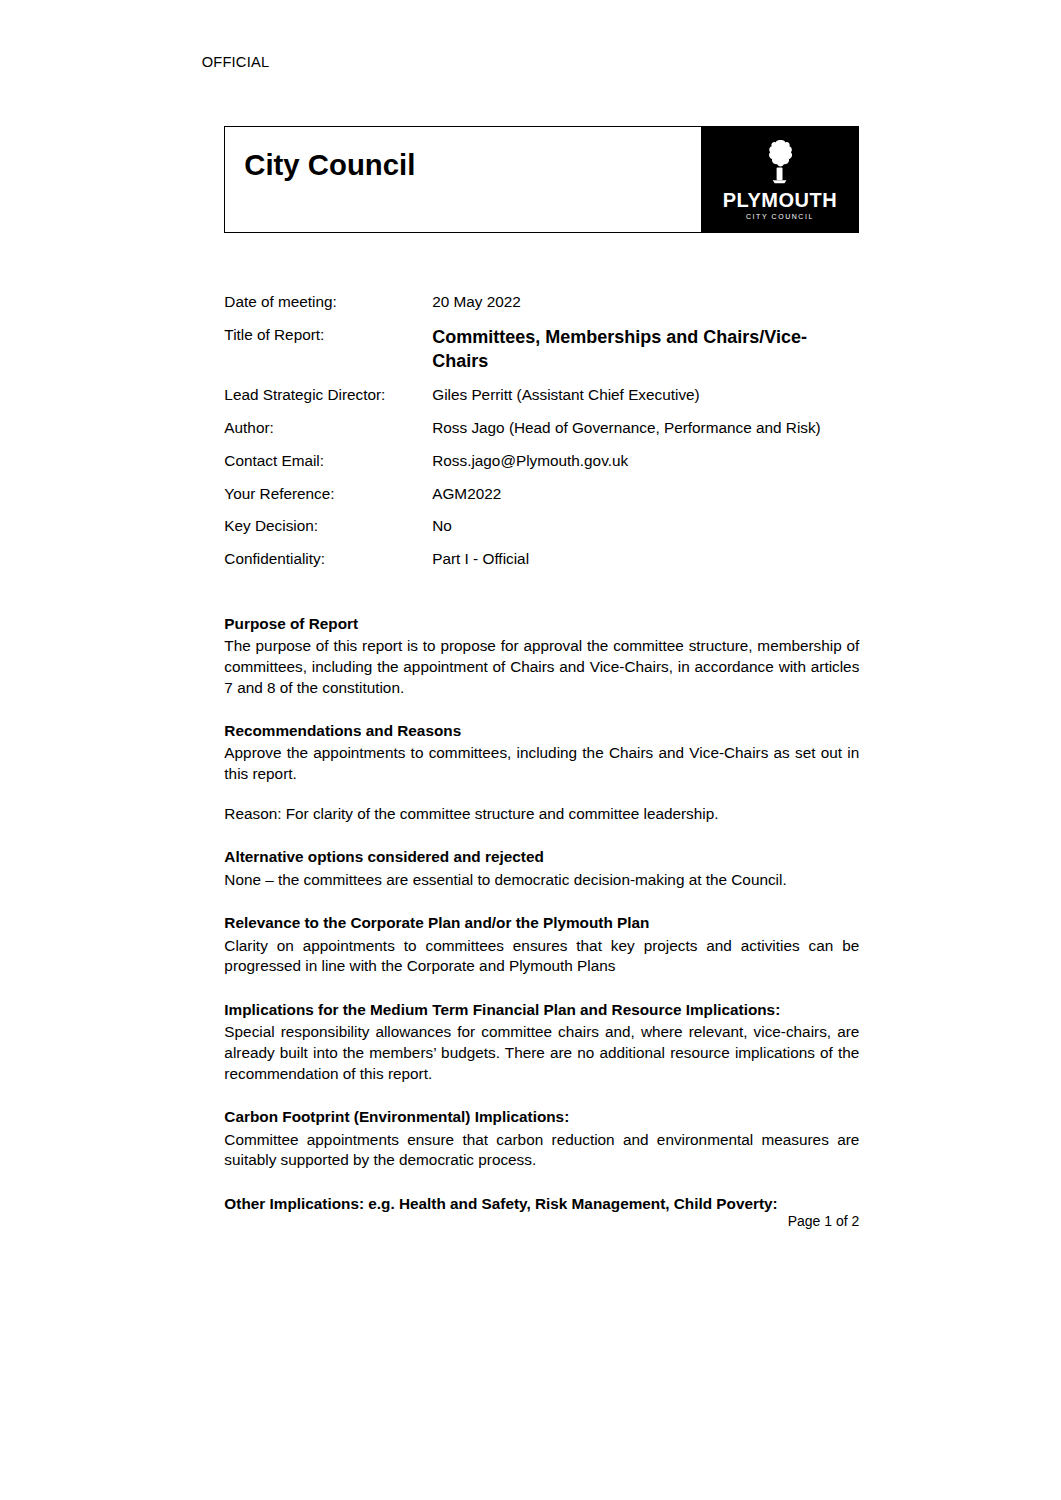OFFICIAL
City Council
PLYMOUTH
CITY COUNCIL
| Date of meeting: | 20 May 2022 |
| Title of Report: | Committees, Memberships and Chairs/Vice-Chairs |
| Lead Strategic Director: | Giles Perritt (Assistant Chief Executive) |
| Author: | Ross Jago (Head of Governance, Performance and Risk) |
| Contact Email: | Ross.jago@Plymouth.gov.uk |
| Your Reference: | AGM2022 |
| Key Decision: | No |
| Confidentiality: | Part I - Official |
Purpose of Report
The purpose of this report is to propose for approval the committee structure, membership of committees, including the appointment of Chairs and Vice-Chairs, in accordance with articles 7 and 8 of the constitution.
Recommendations and Reasons
Approve the appointments to committees, including the Chairs and Vice-Chairs as set out in this report.
Reason: For clarity of the committee structure and committee leadership.
Alternative options considered and rejected
None – the committees are essential to democratic decision-making at the Council.
Relevance to the Corporate Plan and/or the Plymouth Plan
Clarity on appointments to committees ensures that key projects and activities can be progressed in line with the Corporate and Plymouth Plans
Implications for the Medium Term Financial Plan and Resource Implications:
Special responsibility allowances for committee chairs and, where relevant, vice-chairs, are already built into the members’ budgets. There are no additional resource implications of the recommendation of this report.
Carbon Footprint (Environmental) Implications:
Committee appointments ensure that carbon reduction and environmental measures are suitably supported by the democratic process.
Other Implications: e.g. Health and Safety, Risk Management, Child Poverty:
Page 1 of 2